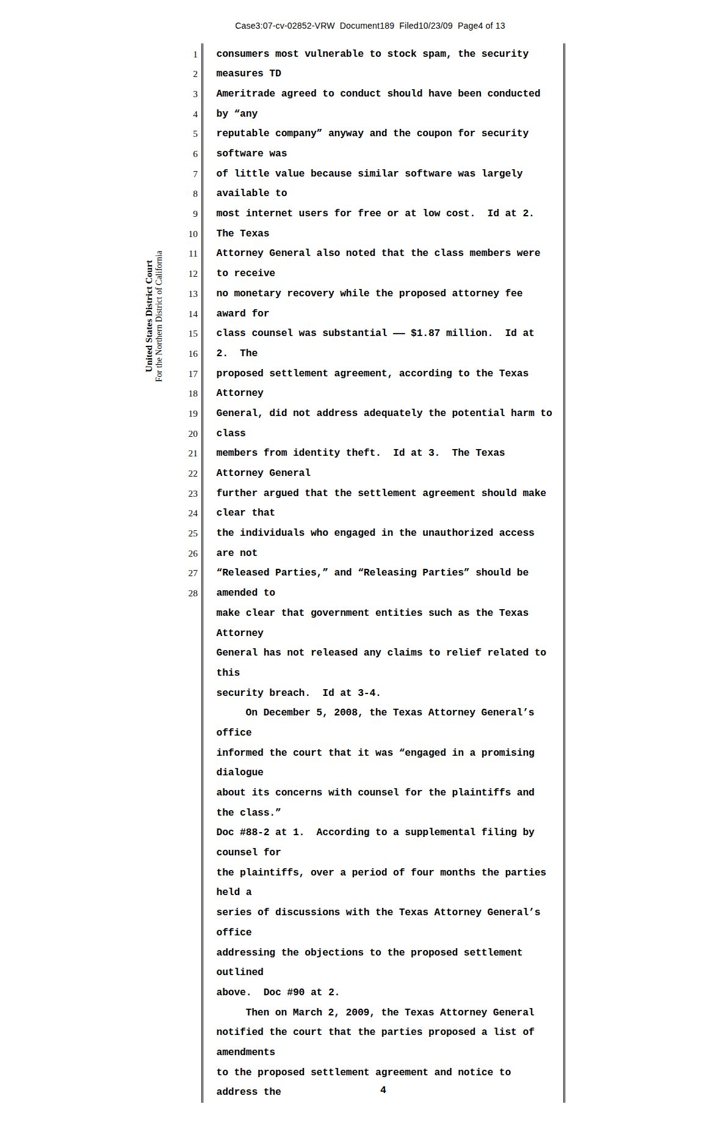Case3:07-cv-02852-VRW Document189 Filed10/23/09 Page4 of 13
1
2
3
4
5
6
7
8
9
10
11
12
13
14
15
16
17
18
19
20
21
22
23
24
25
26
27
28
United States District Court For the Northern District of California
consumers most vulnerable to stock spam, the security measures TD
Ameritrade agreed to conduct should have been conducted by “any
reputable company” anyway and the coupon for security software was
of little value because similar software was largely available to
most internet users for free or at low cost. Id at 2. The Texas
Attorney General also noted that the class members were to receive
no monetary recovery while the proposed attorney fee award for
class counsel was substantial —— $1.87 million. Id at 2. The
proposed settlement agreement, according to the Texas Attorney
General, did not address adequately the potential harm to class
members from identity theft. Id at 3. The Texas Attorney General
further argued that the settlement agreement should make clear that
the individuals who engaged in the unauthorized access are not
“Released Parties,” and “Releasing Parties” should be amended to
make clear that government entities such as the Texas Attorney
General has not released any claims to relief related to this
security breach. Id at 3-4.
On December 5, 2008, the Texas Attorney General’s office
informed the court that it was “engaged in a promising dialogue
about its concerns with counsel for the plaintiffs and the class.”
Doc #88-2 at 1. According to a supplemental filing by counsel for
the plaintiffs, over a period of four months the parties held a
series of discussions with the Texas Attorney General’s office
addressing the objections to the proposed settlement outlined
above. Doc #90 at 2.
Then on March 2, 2009, the Texas Attorney General
notified the court that the parties proposed a list of amendments
to the proposed settlement agreement and notice to address the
4